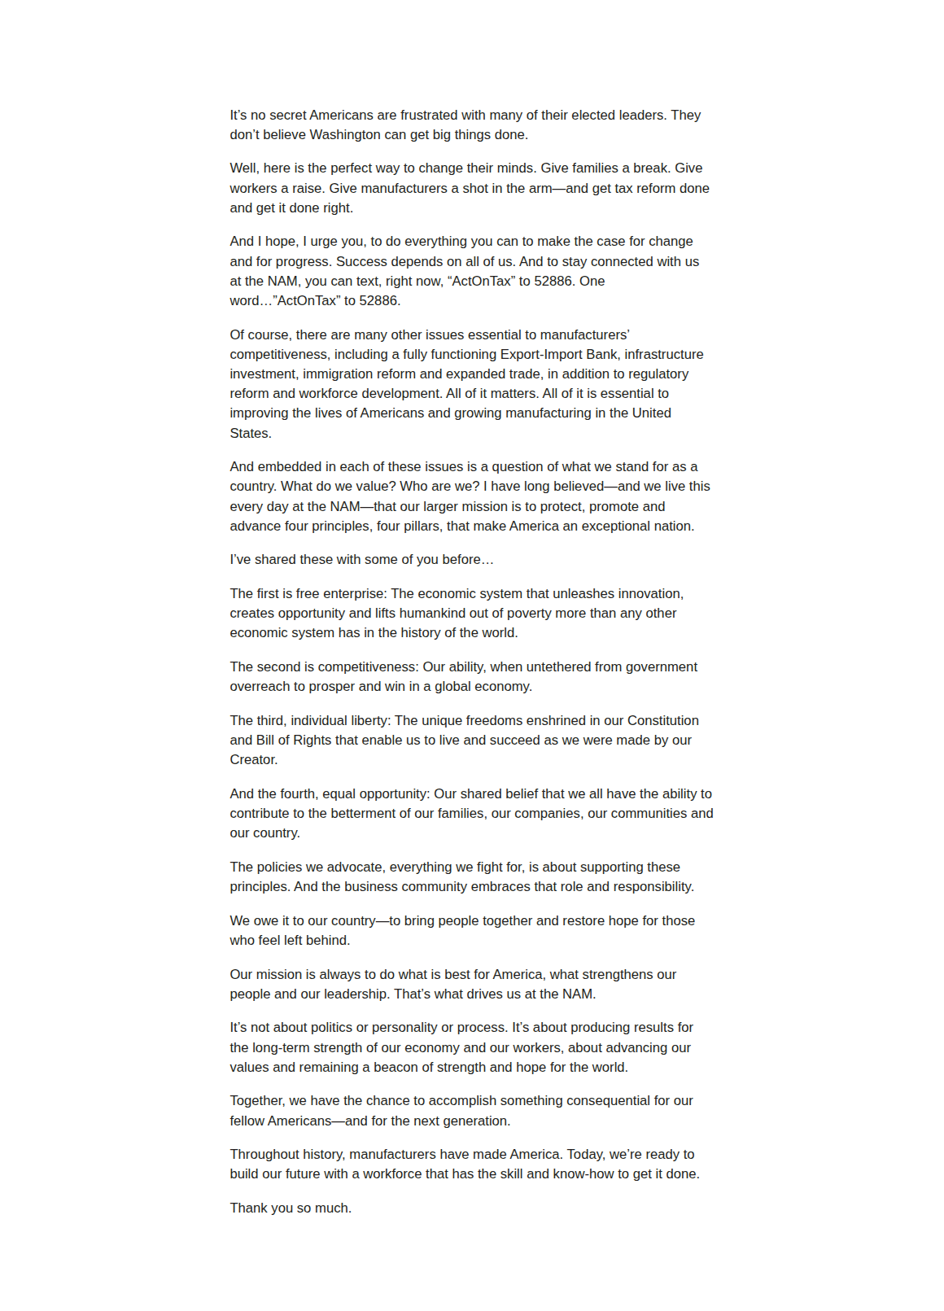It’s no secret Americans are frustrated with many of their elected leaders. They don’t believe Washington can get big things done.
Well, here is the perfect way to change their minds. Give families a break. Give workers a raise. Give manufacturers a shot in the arm—and get tax reform done and get it done right.
And I hope, I urge you, to do everything you can to make the case for change and for progress. Success depends on all of us. And to stay connected with us at the NAM, you can text, right now, “ActOnTax” to 52886. One word…”ActOnTax” to 52886.
Of course, there are many other issues essential to manufacturers’ competitiveness, including a fully functioning Export-Import Bank, infrastructure investment, immigration reform and expanded trade, in addition to regulatory reform and workforce development. All of it matters. All of it is essential to improving the lives of Americans and growing manufacturing in the United States.
And embedded in each of these issues is a question of what we stand for as a country. What do we value? Who are we? I have long believed—and we live this every day at the NAM—that our larger mission is to protect, promote and advance four principles, four pillars, that make America an exceptional nation.
I’ve shared these with some of you before…
The first is free enterprise: The economic system that unleashes innovation, creates opportunity and lifts humankind out of poverty more than any other economic system has in the history of the world.
The second is competitiveness: Our ability, when untethered from government overreach to prosper and win in a global economy.
The third, individual liberty: The unique freedoms enshrined in our Constitution and Bill of Rights that enable us to live and succeed as we were made by our Creator.
And the fourth, equal opportunity: Our shared belief that we all have the ability to contribute to the betterment of our families, our companies, our communities and our country.
The policies we advocate, everything we fight for, is about supporting these principles. And the business community embraces that role and responsibility.
We owe it to our country—to bring people together and restore hope for those who feel left behind.
Our mission is always to do what is best for America, what strengthens our people and our leadership. That’s what drives us at the NAM.
It’s not about politics or personality or process. It’s about producing results for the long-term strength of our economy and our workers, about advancing our values and remaining a beacon of strength and hope for the world.
Together, we have the chance to accomplish something consequential for our fellow Americans—and for the next generation.
Throughout history, manufacturers have made America. Today, we’re ready to build our future with a workforce that has the skill and know-how to get it done.
Thank you so much.